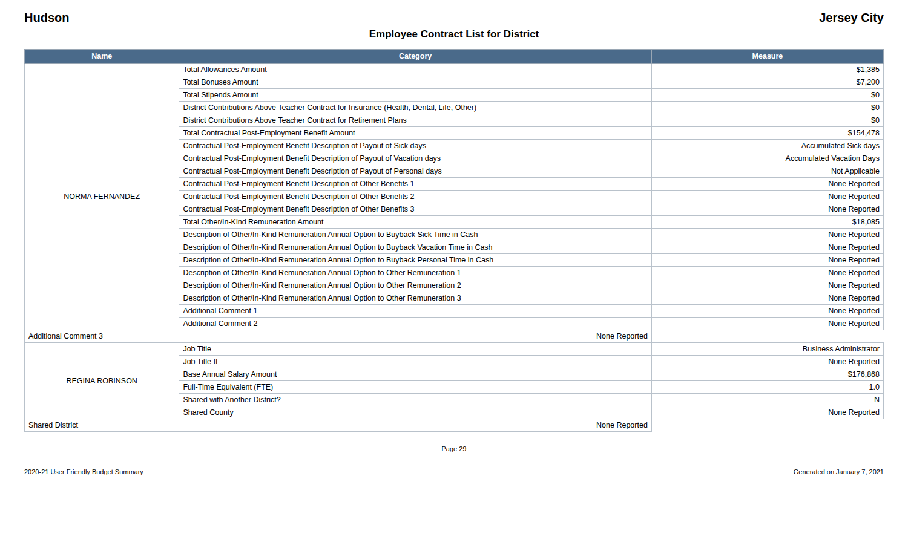Hudson Jersey City
Employee Contract List for District
| Name | Category | Measure |
| --- | --- | --- |
| NORMA FERNANDEZ | Total Allowances Amount | $1,385 |
| Total Bonuses Amount | $7,200 |
| Total Stipends Amount | $0 |
| District Contributions Above Teacher Contract for Insurance (Health, Dental, Life, Other) | $0 |
| District Contributions Above Teacher Contract for Retirement Plans | $0 |
| Total Contractual Post-Employment Benefit Amount | $154,478 |
| Contractual Post-Employment Benefit Description of Payout of Sick days | Accumulated Sick days |
| Contractual Post-Employment Benefit Description of Payout of Vacation days | Accumulated Vacation Days |
| Contractual Post-Employment Benefit Description of Payout of Personal days | Not Applicable |
| Contractual Post-Employment Benefit Description of Other Benefits 1 | None Reported |
| Contractual Post-Employment Benefit Description of Other Benefits 2 | None Reported |
| Contractual Post-Employment Benefit Description of Other Benefits 3 | None Reported |
| Total Other/In-Kind Remuneration Amount | $18,085 |
| Description of Other/In-Kind Remuneration Annual Option to Buyback Sick Time in Cash | None Reported |
| Description of Other/In-Kind Remuneration Annual Option to Buyback Vacation Time in Cash | None Reported |
| Description of Other/In-Kind Remuneration Annual Option to Buyback Personal Time in Cash | None Reported |
| Description of Other/In-Kind Remuneration Annual Option to Other Remuneration 1 | None Reported |
| Description of Other/In-Kind Remuneration Annual Option to Other Remuneration 2 | None Reported |
| Description of Other/In-Kind Remuneration Annual Option to Other Remuneration 3 | None Reported |
| Additional Comment 1 | None Reported |
| Additional Comment 2 | None Reported |
| Additional Comment 3 | None Reported |
| REGINA ROBINSON | Job Title | Business Administrator |
| Job Title II | None Reported |
| Base Annual Salary Amount | $176,868 |
| Full-Time Equivalent (FTE) | 1.0 |
| Shared with Another District? | N |
| Shared County | None Reported |
| Shared District | None Reported |
Page 29
2020-21 User Friendly Budget Summary Generated on January 7, 2021